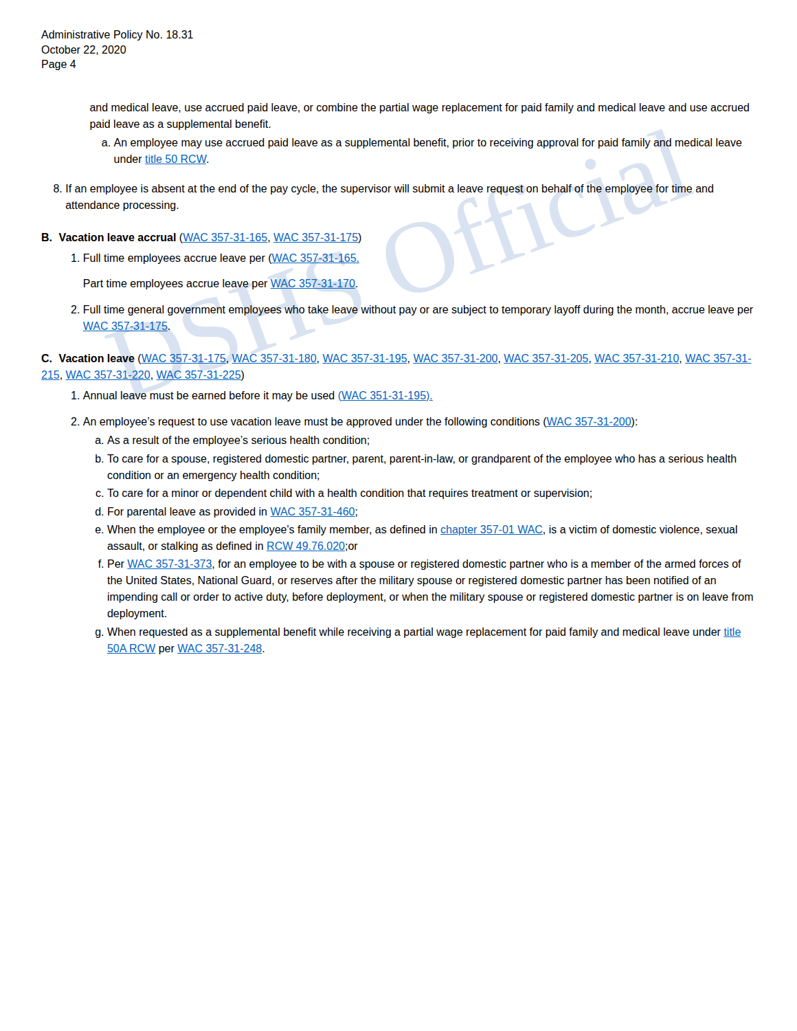DSHS Official
Administrative Policy No. 18.31
October 22, 2020
Page 4
and medical leave, use accrued paid leave, or combine the partial wage replacement for paid family and medical leave and use accrued paid leave as a supplemental benefit.
An employee may use accrued paid leave as a supplemental benefit, prior to receiving approval for paid family and medical leave under title 50 RCW.
If an employee is absent at the end of the pay cycle, the supervisor will submit a leave request on behalf of the employee for time and attendance processing.
B. Vacation leave accrual (WAC 357-31-165, WAC 357-31-175)
Full time employees accrue leave per (WAC 357-31-165.
Part time employees accrue leave per WAC 357-31-170.
Full time general government employees who take leave without pay or are subject to temporary layoff during the month, accrue leave per WAC 357-31-175.
C. Vacation leave (WAC 357-31-175, WAC 357-31-180, WAC 357-31-195, WAC 357-31-200, WAC 357-31-205, WAC 357-31-210, WAC 357-31-215, WAC 357-31-220, WAC 357-31-225)
Annual leave must be earned before it may be used (WAC 351-31-195).
An employee’s request to use vacation leave must be approved under the following conditions (WAC 357-31-200):
As a result of the employee’s serious health condition;
To care for a spouse, registered domestic partner, parent, parent-in-law, or grandparent of the employee who has a serious health condition or an emergency health condition;
To care for a minor or dependent child with a health condition that requires treatment or supervision;
For parental leave as provided in WAC 357-31-460;
When the employee or the employee's family member, as defined in chapter 357-01 WAC, is a victim of domestic violence, sexual assault, or stalking as defined in RCW 49.76.020;or
Per WAC 357-31-373, for an employee to be with a spouse or registered domestic partner who is a member of the armed forces of the United States, National Guard, or reserves after the military spouse or registered domestic partner has been notified of an impending call or order to active duty, before deployment, or when the military spouse or registered domestic partner is on leave from deployment.
When requested as a supplemental benefit while receiving a partial wage replacement for paid family and medical leave under title 50A RCW per WAC 357-31-248.